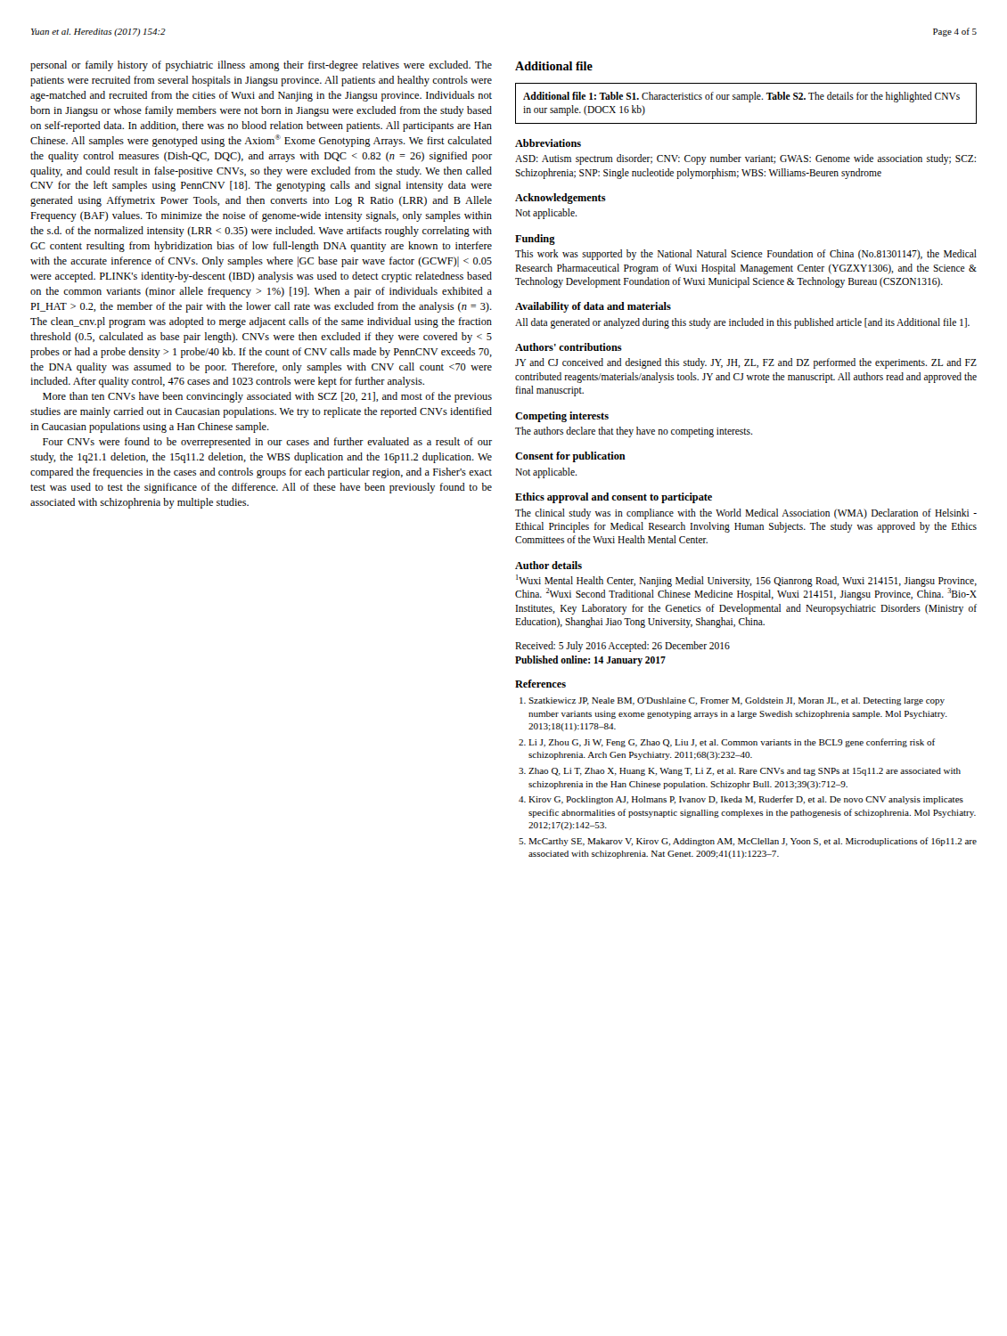Yuan et al. Hereditas (2017) 154:2
Page 4 of 5
personal or family history of psychiatric illness among their first-degree relatives were excluded. The patients were recruited from several hospitals in Jiangsu province. All patients and healthy controls were age-matched and recruited from the cities of Wuxi and Nanjing in the Jiangsu province. Individuals not born in Jiangsu or whose family members were not born in Jiangsu were excluded from the study based on self-reported data. In addition, there was no blood relation between patients. All participants are Han Chinese. All samples were genotyped using the Axiom® Exome Genotyping Arrays. We first calculated the quality control measures (Dish-QC, DQC), and arrays with DQC < 0.82 (n = 26) signified poor quality, and could result in false-positive CNVs, so they were excluded from the study. We then called CNV for the left samples using PennCNV [18]. The genotyping calls and signal intensity data were generated using Affymetrix Power Tools, and then converts into Log R Ratio (LRR) and B Allele Frequency (BAF) values. To minimize the noise of genome-wide intensity signals, only samples within the s.d. of the normalized intensity (LRR < 0.35) were included. Wave artifacts roughly correlating with GC content resulting from hybridization bias of low full-length DNA quantity are known to interfere with the accurate inference of CNVs. Only samples where |GC base pair wave factor (GCWF)| < 0.05 were accepted. PLINK's identity-by-descent (IBD) analysis was used to detect cryptic relatedness based on the common variants (minor allele frequency > 1%) [19]. When a pair of individuals exhibited a PI_HAT > 0.2, the member of the pair with the lower call rate was excluded from the analysis (n = 3). The clean_cnv.pl program was adopted to merge adjacent calls of the same individual using the fraction threshold (0.5, calculated as base pair length). CNVs were then excluded if they were covered by < 5 probes or had a probe density > 1 probe/40 kb. If the count of CNV calls made by PennCNV exceeds 70, the DNA quality was assumed to be poor. Therefore, only samples with CNV call count <70 were included. After quality control, 476 cases and 1023 controls were kept for further analysis.
More than ten CNVs have been convincingly associated with SCZ [20, 21], and most of the previous studies are mainly carried out in Caucasian populations. We try to replicate the reported CNVs identified in Caucasian populations using a Han Chinese sample.
Four CNVs were found to be overrepresented in our cases and further evaluated as a result of our study, the 1q21.1 deletion, the 15q11.2 deletion, the WBS duplication and the 16p11.2 duplication. We compared the frequencies in the cases and controls groups for each particular region, and a Fisher's exact test was used to test the significance of the difference. All of these have been previously found to be associated with schizophrenia by multiple studies.
Additional file
Additional file 1: Table S1. Characteristics of our sample. Table S2. The details for the highlighted CNVs in our sample. (DOCX 16 kb)
Abbreviations
ASD: Autism spectrum disorder; CNV: Copy number variant; GWAS: Genome wide association study; SCZ: Schizophrenia; SNP: Single nucleotide polymorphism; WBS: Williams-Beuren syndrome
Acknowledgements
Not applicable.
Funding
This work was supported by the National Natural Science Foundation of China (No.81301147), the Medical Research Pharmaceutical Program of Wuxi Hospital Management Center (YGZXY1306), and the Science & Technology Development Foundation of Wuxi Municipal Science & Technology Bureau (CSZON1316).
Availability of data and materials
All data generated or analyzed during this study are included in this published article [and its Additional file 1].
Authors' contributions
JY and CJ conceived and designed this study. JY, JH, ZL, FZ and DZ performed the experiments. ZL and FZ contributed reagents/materials/analysis tools. JY and CJ wrote the manuscript. All authors read and approved the final manuscript.
Competing interests
The authors declare that they have no competing interests.
Consent for publication
Not applicable.
Ethics approval and consent to participate
The clinical study was in compliance with the World Medical Association (WMA) Declaration of Helsinki - Ethical Principles for Medical Research Involving Human Subjects. The study was approved by the Ethics Committees of the Wuxi Health Mental Center.
Author details
1Wuxi Mental Health Center, Nanjing Medial University, 156 Qianrong Road, Wuxi 214151, Jiangsu Province, China. 2Wuxi Second Traditional Chinese Medicine Hospital, Wuxi 214151, Jiangsu Province, China. 3Bio-X Institutes, Key Laboratory for the Genetics of Developmental and Neuropsychiatric Disorders (Ministry of Education), Shanghai Jiao Tong University, Shanghai, China.
Received: 5 July 2016 Accepted: 26 December 2016
Published online: 14 January 2017
References
Szatkiewicz JP, Neale BM, O'Dushlaine C, Fromer M, Goldstein JI, Moran JL, et al. Detecting large copy number variants using exome genotyping arrays in a large Swedish schizophrenia sample. Mol Psychiatry. 2013;18(11):1178–84.
Li J, Zhou G, Ji W, Feng G, Zhao Q, Liu J, et al. Common variants in the BCL9 gene conferring risk of schizophrenia. Arch Gen Psychiatry. 2011;68(3):232–40.
Zhao Q, Li T, Zhao X, Huang K, Wang T, Li Z, et al. Rare CNVs and tag SNPs at 15q11.2 are associated with schizophrenia in the Han Chinese population. Schizophr Bull. 2013;39(3):712–9.
Kirov G, Pocklington AJ, Holmans P, Ivanov D, Ikeda M, Ruderfer D, et al. De novo CNV analysis implicates specific abnormalities of postsynaptic signalling complexes in the pathogenesis of schizophrenia. Mol Psychiatry. 2012;17(2):142–53.
McCarthy SE, Makarov V, Kirov G, Addington AM, McClellan J, Yoon S, et al. Microduplications of 16p11.2 are associated with schizophrenia. Nat Genet. 2009;41(11):1223–7.